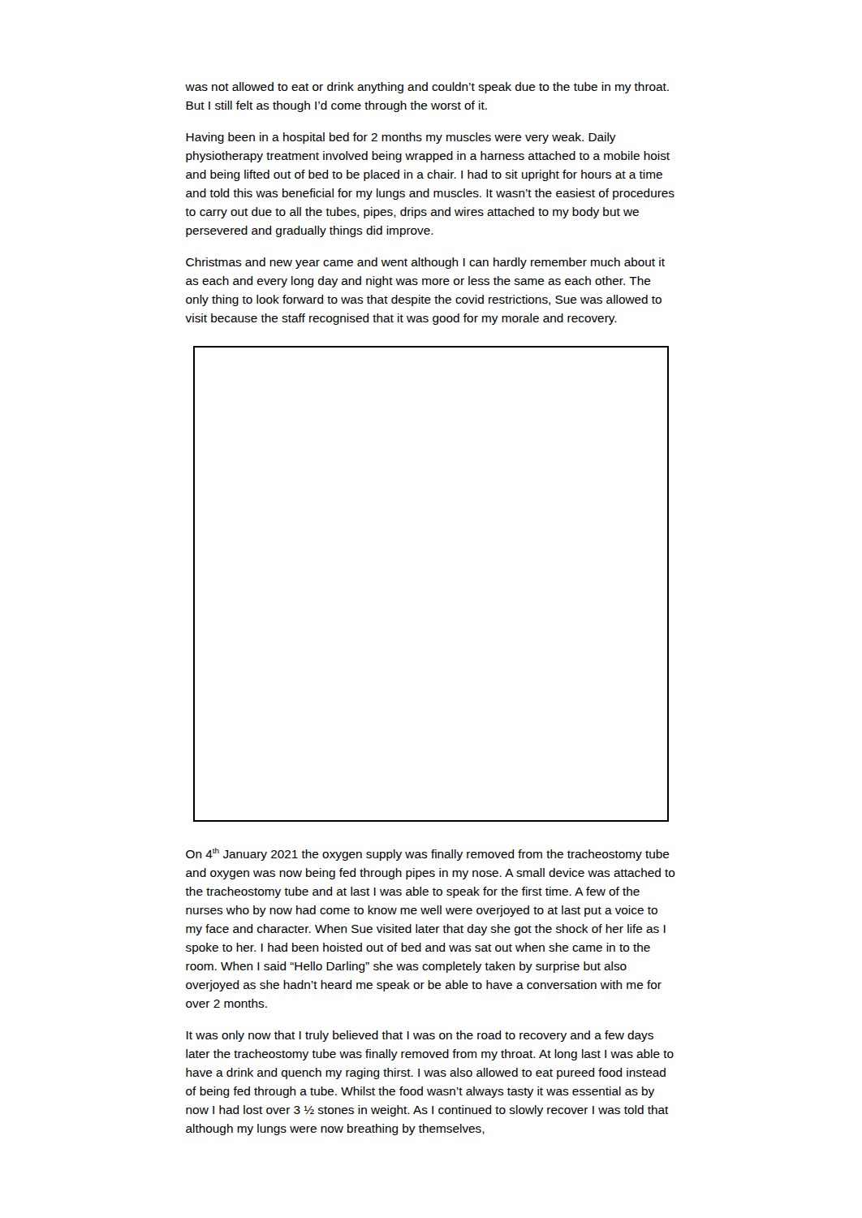was not allowed to eat or drink anything and couldn’t speak due to the tube in my throat. But I still felt as though I’d come through the worst of it.
Having been in a hospital bed for 2 months my muscles were very weak. Daily physiotherapy treatment involved being wrapped in a harness attached to a mobile hoist and being lifted out of bed to be placed in a chair. I had to sit upright for hours at a time and told this was beneficial for my lungs and muscles. It wasn’t the easiest of procedures to carry out due to all the tubes, pipes, drips and wires attached to my body but we persevered and gradually things did improve.
Christmas and new year came and went although I can hardly remember much about it as each and every long day and night was more or less the same as each other. The only thing to look forward to was that despite the covid restrictions, Sue was allowed to visit because the staff recognised that it was good for my morale and recovery.
On 4th January 2021 the oxygen supply was finally removed from the tracheostomy tube and oxygen was now being fed through pipes in my nose. A small device was attached to the tracheostomy tube and at last I was able to speak for the first time. A few of the nurses who by now had come to know me well were overjoyed to at last put a voice to my face and character. When Sue visited later that day she got the shock of her life as I spoke to her. I had been hoisted out of bed and was sat out when she came in to the room. When I said “Hello Darling” she was completely taken by surprise but also overjoyed as she hadn’t heard me speak or be able to have a conversation with me for over 2 months.
It was only now that I truly believed that I was on the road to recovery and a few days later the tracheostomy tube was finally removed from my throat. At long last I was able to have a drink and quench my raging thirst. I was also allowed to eat pureed food instead of being fed through a tube. Whilst the food wasn’t always tasty it was essential as by now I had lost over 3 ½ stones in weight. As I continued to slowly recover I was told that although my lungs were now breathing by themselves,